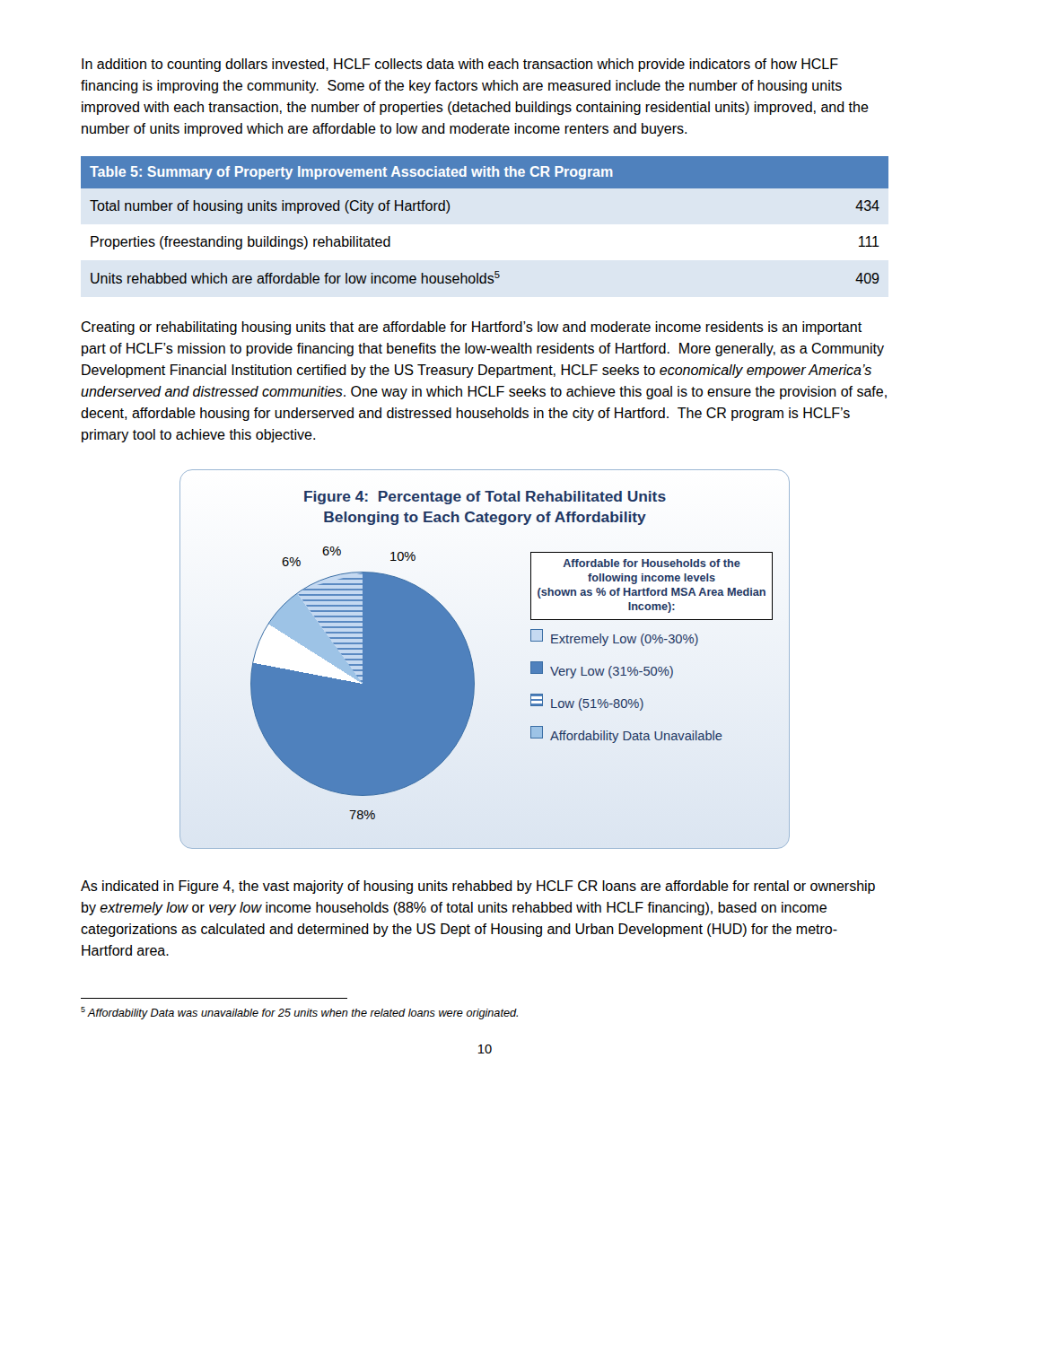In addition to counting dollars invested, HCLF collects data with each transaction which provide indicators of how HCLF financing is improving the community. Some of the key factors which are measured include the number of housing units improved with each transaction, the number of properties (detached buildings containing residential units) improved, and the number of units improved which are affordable to low and moderate income renters and buyers.
Table 5: Summary of Property Improvement Associated with the CR Program
| Total number of housing units improved (City of Hartford) | 434 |
| Properties (freestanding buildings) rehabilitated | 111 |
| Units rehabbed which are affordable for low income households 5 | 409 |
Creating or rehabilitating housing units that are affordable for Hartford’s low and moderate income residents is an important part of HCLF’s mission to provide financing that benefits the low-wealth residents of Hartford. More generally, as a Community Development Financial Institution certified by the US Treasury Department, HCLF seeks to economically empower America’s underserved and distressed communities. One way in which HCLF seeks to achieve this goal is to ensure the provision of safe, decent, affordable housing for underserved and distressed households in the city of Hartford. The CR program is HCLF’s primary tool to achieve this objective.
Figure 4: Percentage of Total Rehabilitated Units
Belonging to Each Category of Affordability
78% 6% 6% 10%
Affordable for Households of the following income levels
(shown as % of Hartford MSA Area Median Income):
Extremely Low (0%-30%)
Very Low (31%-50%)
Low (51%-80%)
Affordability Data Unavailable
As indicated in Figure 4, the vast majority of housing units rehabbed by HCLF CR loans are affordable for rental or ownership by extremely low or very low income households (88% of total units rehabbed with HCLF financing), based on income categorizations as calculated and determined by the US Dept of Housing and Urban Development (HUD) for the metro-Hartford area.
5 Affordability Data was unavailable for 25 units when the related loans were originated.
10